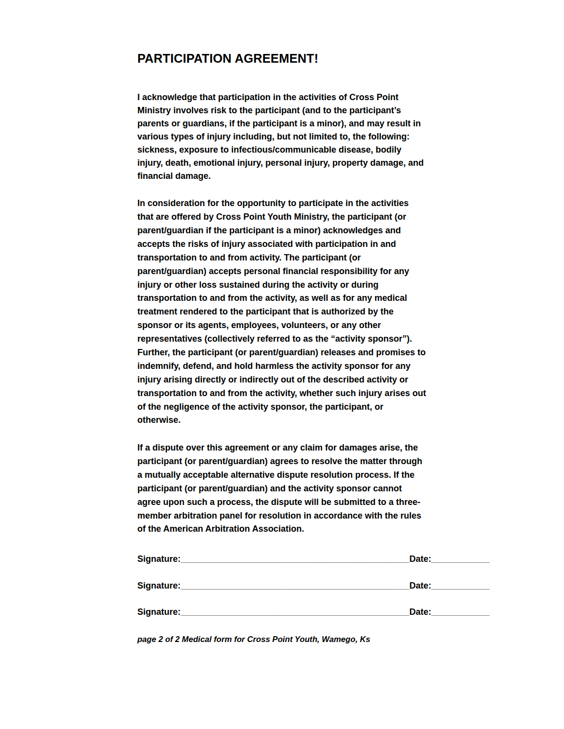PARTICIPATION AGREEMENT!
I acknowledge that participation in the activities of Cross Point Ministry involves risk to the participant (and to the participant’s parents or guardians, if the participant is a minor), and may result in various types of injury including, but not limited to, the following: sickness, exposure to infectious/communicable disease, bodily injury, death, emotional injury, personal injury, property damage, and financial damage.
In consideration for the opportunity to participate in the activities that are offered by Cross Point Youth Ministry, the participant (or parent/guardian if the participant is a minor) acknowledges and accepts the risks of injury associated with participation in and transportation to and from activity. The participant (or parent/guardian) accepts personal financial responsibility for any injury or other loss sustained during the activity or during transportation to and from the activity, as well as for any medical treatment rendered to the participant that is authorized by the sponsor or its agents, employees, volunteers, or any other representatives (collectively referred to as the “activity sponsor”). Further, the participant (or parent/guardian) releases and promises to indemnify, defend, and hold harmless the activity sponsor for any injury arising directly or indirectly out of the described activity or transportation to and from the activity, whether such injury arises out of the negligence of the activity sponsor, the participant, or otherwise.
If a dispute over this agreement or any claim for damages arise, the participant (or parent/guardian) agrees to resolve the matter through a mutually acceptable alternative dispute resolution process. If the participant (or parent/guardian) and the activity sponsor cannot agree upon such a process, the dispute will be submitted to a three-member arbitration panel for resolution in accordance with the rules of the American Arbitration Association.
Signature:_______________________________________________Date:____________
Signature:_______________________________________________Date:____________
Signature:_______________________________________________Date:____________
page 2 of 2 Medical form for Cross Point Youth, Wamego, Ks